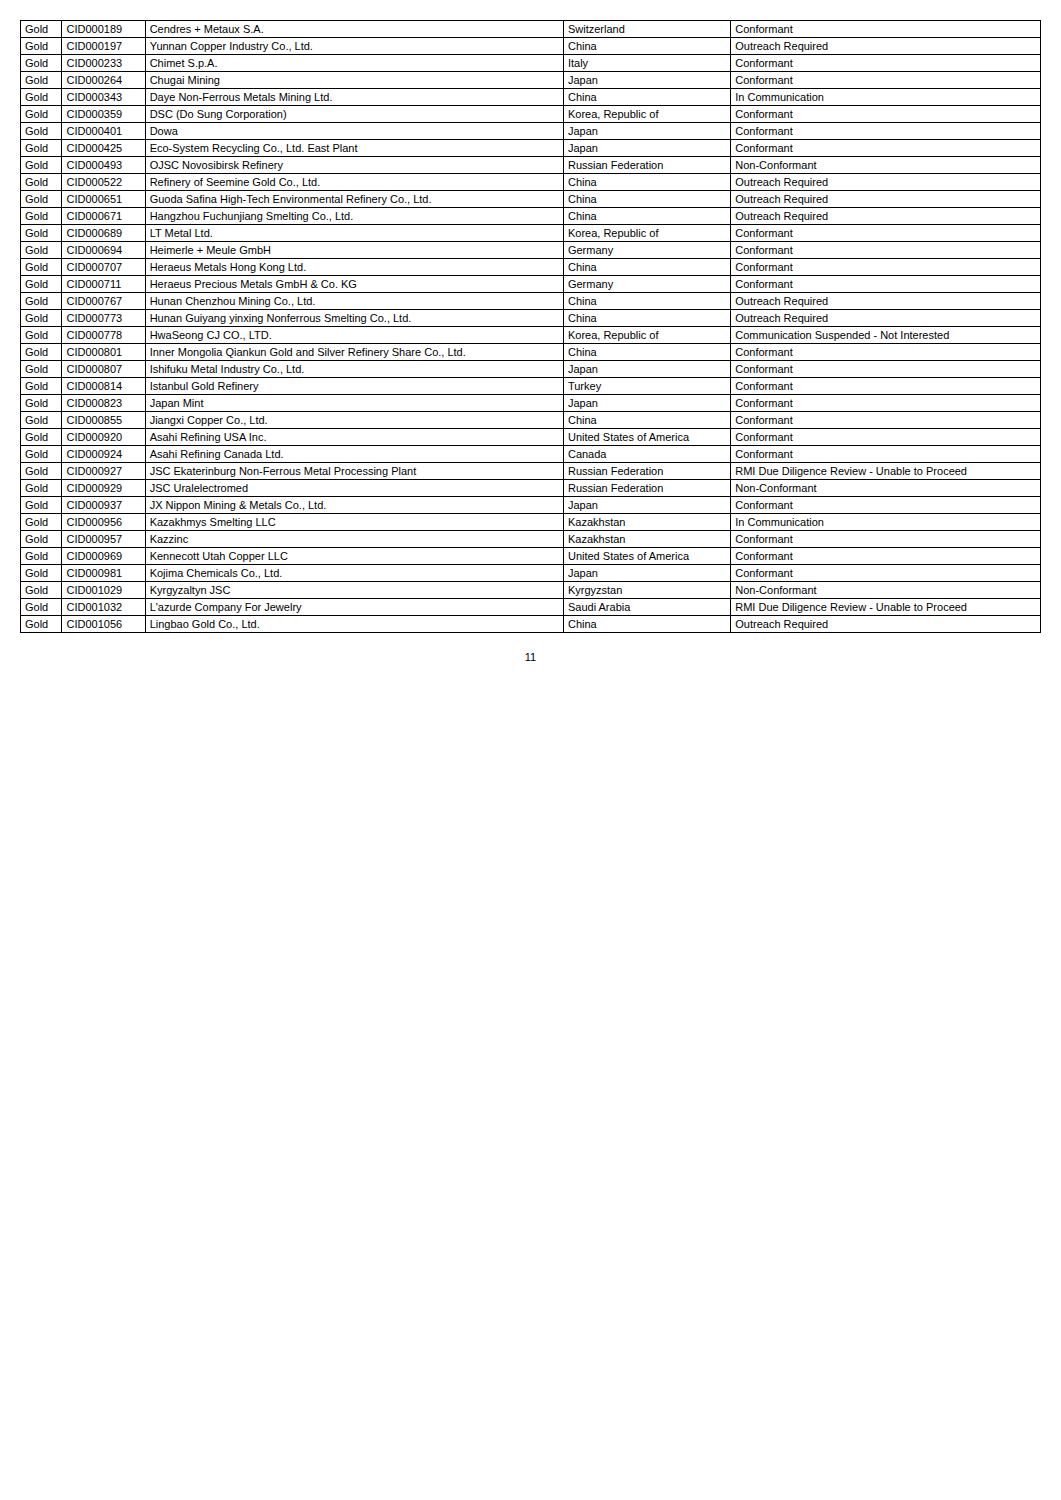| Gold | CID000189 | Cendres + Metaux S.A. | Switzerland | Conformant |
| Gold | CID000197 | Yunnan Copper Industry Co., Ltd. | China | Outreach Required |
| Gold | CID000233 | Chimet S.p.A. | Italy | Conformant |
| Gold | CID000264 | Chugai Mining | Japan | Conformant |
| Gold | CID000343 | Daye Non-Ferrous Metals Mining Ltd. | China | In Communication |
| Gold | CID000359 | DSC (Do Sung Corporation) | Korea, Republic of | Conformant |
| Gold | CID000401 | Dowa | Japan | Conformant |
| Gold | CID000425 | Eco-System Recycling Co., Ltd. East Plant | Japan | Conformant |
| Gold | CID000493 | OJSC Novosibirsk Refinery | Russian Federation | Non-Conformant |
| Gold | CID000522 | Refinery of Seemine Gold Co., Ltd. | China | Outreach Required |
| Gold | CID000651 | Guoda Safina High-Tech Environmental Refinery Co., Ltd. | China | Outreach Required |
| Gold | CID000671 | Hangzhou Fuchunjiang Smelting Co., Ltd. | China | Outreach Required |
| Gold | CID000689 | LT Metal Ltd. | Korea, Republic of | Conformant |
| Gold | CID000694 | Heimerle + Meule GmbH | Germany | Conformant |
| Gold | CID000707 | Heraeus Metals Hong Kong Ltd. | China | Conformant |
| Gold | CID000711 | Heraeus Precious Metals GmbH & Co. KG | Germany | Conformant |
| Gold | CID000767 | Hunan Chenzhou Mining Co., Ltd. | China | Outreach Required |
| Gold | CID000773 | Hunan Guiyang yinxing Nonferrous Smelting Co., Ltd. | China | Outreach Required |
| Gold | CID000778 | HwaSeong CJ CO., LTD. | Korea, Republic of | Communication Suspended - Not Interested |
| Gold | CID000801 | Inner Mongolia Qiankun Gold and Silver Refinery Share Co., Ltd. | China | Conformant |
| Gold | CID000807 | Ishifuku Metal Industry Co., Ltd. | Japan | Conformant |
| Gold | CID000814 | Istanbul Gold Refinery | Turkey | Conformant |
| Gold | CID000823 | Japan Mint | Japan | Conformant |
| Gold | CID000855 | Jiangxi Copper Co., Ltd. | China | Conformant |
| Gold | CID000920 | Asahi Refining USA Inc. | United States of America | Conformant |
| Gold | CID000924 | Asahi Refining Canada Ltd. | Canada | Conformant |
| Gold | CID000927 | JSC Ekaterinburg Non-Ferrous Metal Processing Plant | Russian Federation | RMI Due Diligence Review - Unable to Proceed |
| Gold | CID000929 | JSC Uralelectromed | Russian Federation | Non-Conformant |
| Gold | CID000937 | JX Nippon Mining & Metals Co., Ltd. | Japan | Conformant |
| Gold | CID000956 | Kazakhmys Smelting LLC | Kazakhstan | In Communication |
| Gold | CID000957 | Kazzinc | Kazakhstan | Conformant |
| Gold | CID000969 | Kennecott Utah Copper LLC | United States of America | Conformant |
| Gold | CID000981 | Kojima Chemicals Co., Ltd. | Japan | Conformant |
| Gold | CID001029 | Kyrgyzaltyn JSC | Kyrgyzstan | Non-Conformant |
| Gold | CID001032 | L'azurde Company For Jewelry | Saudi Arabia | RMI Due Diligence Review - Unable to Proceed |
| Gold | CID001056 | Lingbao Gold Co., Ltd. | China | Outreach Required |
11